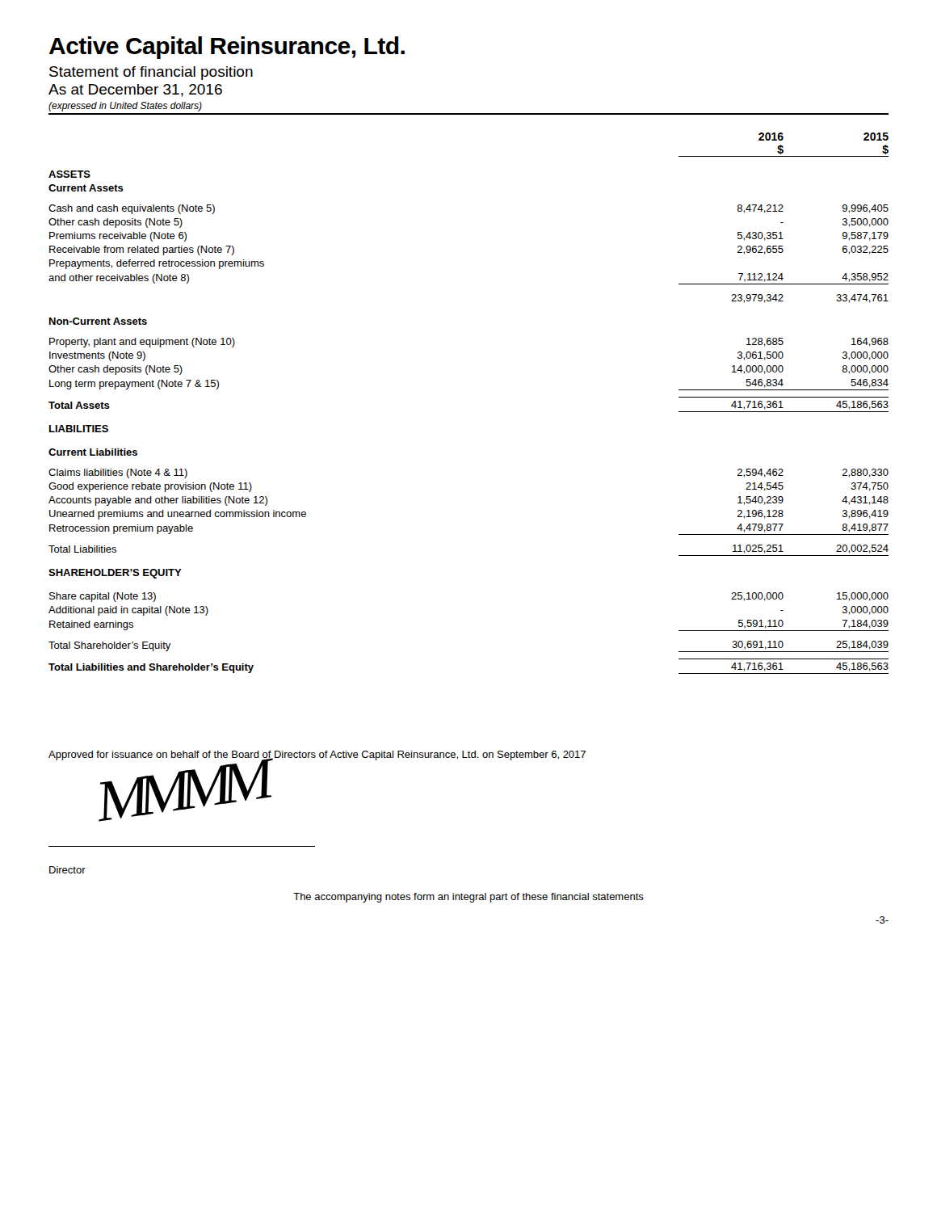Active Capital Reinsurance, Ltd.
Statement of financial position
As at December 31, 2016
(expressed in United States dollars)
| | 2016 $ | 2015 $ |
| ASSETS | | |
| Current Assets | | |
| Cash and cash equivalents (Note 5) | 8,474,212 | 9,996,405 |
| Other cash deposits (Note 5) | - | 3,500,000 |
| Premiums receivable (Note 6) | 5,430,351 | 9,587,179 |
| Receivable from related parties (Note 7) | 2,962,655 | 6,032,225 |
| Prepayments, deferred retrocession premiums | | |
| and other receivables (Note 8) | 7,112,124 | 4,358,952 |
| | 23,979,342 | 33,474,761 |
| Non-Current Assets | | |
| Property, plant and equipment (Note 10) | 128,685 | 164,968 |
| Investments (Note 9) | 3,061,500 | 3,000,000 |
| Other cash deposits (Note 5) | 14,000,000 | 8,000,000 |
| Long term prepayment (Note 7 & 15) | 546,834 | 546,834 |
| Total Assets | 41,716,361 | 45,186,563 |
| LIABILITIES | | |
| Current Liabilities | | |
| Claims liabilities (Note 4 & 11) | 2,594,462 | 2,880,330 |
| Good experience rebate provision (Note 11) | 214,545 | 374,750 |
| Accounts payable and other liabilities (Note 12) | 1,540,239 | 4,431,148 |
| Unearned premiums and unearned commission income | 2,196,128 | 3,896,419 |
| Retrocession premium payable | 4,479,877 | 8,419,877 |
| Total Liabilities | 11,025,251 | 20,002,524 |
| SHAREHOLDER’S EQUITY | | |
| Share capital (Note 13) | 25,100,000 | 15,000,000 |
| Additional paid in capital (Note 13) | - | 3,000,000 |
| Retained earnings | 5,591,110 | 7,184,039 |
| Total Shareholder’s Equity | 30,691,110 | 25,184,039 |
| Total Liabilities and Shareholder’s Equity | 41,716,361 | 45,186,563 |
Approved for issuance on behalf of the Board of Directors of Active Capital Reinsurance, Ltd. on September 6, 2017
MMMM
Director
The accompanying notes form an integral part of these financial statements
-3-